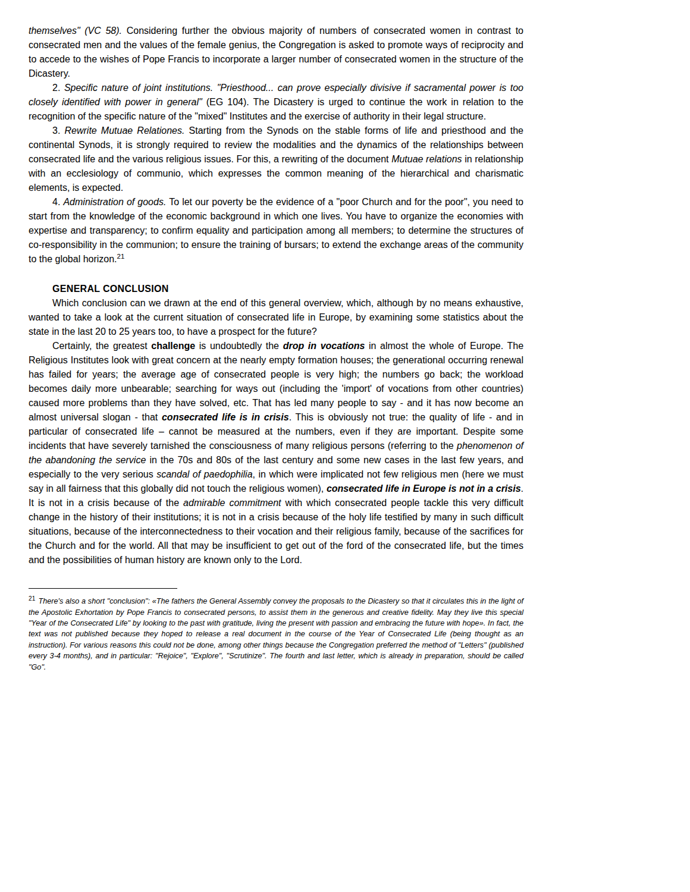themselves" (VC 58). Considering further the obvious majority of numbers of consecrated women in contrast to consecrated men and the values of the female genius, the Congregation is asked to promote ways of reciprocity and to accede to the wishes of Pope Francis to incorporate a larger number of consecrated women in the structure of the Dicastery.
2. Specific nature of joint institutions. "Priesthood... can prove especially divisive if sacramental power is too closely identified with power in general" (EG 104). The Dicastery is urged to continue the work in relation to the recognition of the specific nature of the "mixed" Institutes and the exercise of authority in their legal structure.
3. Rewrite Mutuae Relationes. Starting from the Synods on the stable forms of life and priesthood and the continental Synods, it is strongly required to review the modalities and the dynamics of the relationships between consecrated life and the various religious issues. For this, a rewriting of the document Mutuae relations in relationship with an ecclesiology of communio, which expresses the common meaning of the hierarchical and charismatic elements, is expected.
4. Administration of goods. To let our poverty be the evidence of a "poor Church and for the poor", you need to start from the knowledge of the economic background in which one lives. You have to organize the economies with expertise and transparency; to confirm equality and participation among all members; to determine the structures of co-responsibility in the communion; to ensure the training of bursars; to extend the exchange areas of the community to the global horizon.21
GENERAL CONCLUSION
Which conclusion can we drawn at the end of this general overview, which, although by no means exhaustive, wanted to take a look at the current situation of consecrated life in Europe, by examining some statistics about the state in the last 20 to 25 years too, to have a prospect for the future?
Certainly, the greatest challenge is undoubtedly the drop in vocations in almost the whole of Europe. The Religious Institutes look with great concern at the nearly empty formation houses; the generational occurring renewal has failed for years; the average age of consecrated people is very high; the numbers go back; the workload becomes daily more unbearable; searching for ways out (including the 'import' of vocations from other countries) caused more problems than they have solved, etc. That has led many people to say - and it has now become an almost universal slogan - that consecrated life is in crisis. This is obviously not true: the quality of life - and in particular of consecrated life – cannot be measured at the numbers, even if they are important. Despite some incidents that have severely tarnished the consciousness of many religious persons (referring to the phenomenon of the abandoning the service in the 70s and 80s of the last century and some new cases in the last few years, and especially to the very serious scandal of paedophilia, in which were implicated not few religious men (here we must say in all fairness that this globally did not touch the religious women), consecrated life in Europe is not in a crisis. It is not in a crisis because of the admirable commitment with which consecrated people tackle this very difficult change in the history of their institutions; it is not in a crisis because of the holy life testified by many in such difficult situations, because of the interconnectedness to their vocation and their religious family, because of the sacrifices for the Church and for the world. All that may be insufficient to get out of the ford of the consecrated life, but the times and the possibilities of human history are known only to the Lord.
21 There's also a short "conclusion": «The fathers the General Assembly convey the proposals to the Dicastery so that it circulates this in the light of the Apostolic Exhortation by Pope Francis to consecrated persons, to assist them in the generous and creative fidelity. May they live this special "Year of the Consecrated Life" by looking to the past with gratitude, living the present with passion and embracing the future with hope». In fact, the text was not published because they hoped to release a real document in the course of the Year of Consecrated Life (being thought as an instruction). For various reasons this could not be done, among other things because the Congregation preferred the method of "Letters" (published every 3-4 months), and in particular: "Rejoice", "Explore", "Scrutinize". The fourth and last letter, which is already in preparation, should be called "Go".